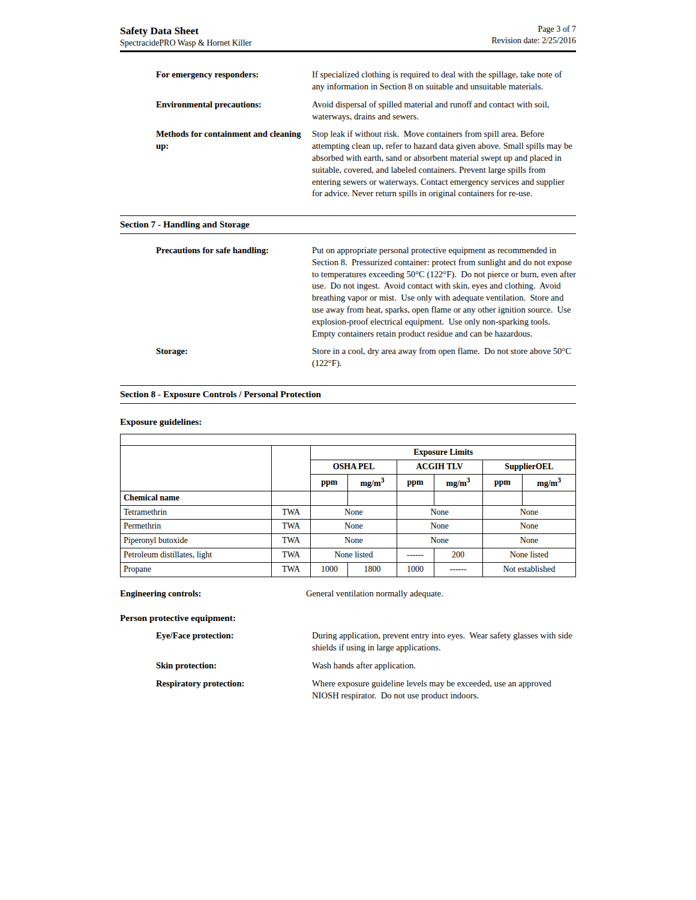Safety Data Sheet
SpectracidePRO Wasp & Hornet Killer
Page 3 of 7
Revision date: 2/25/2016
For emergency responders:
If specialized clothing is required to deal with the spillage, take note of any information in Section 8 on suitable and unsuitable materials.
Environmental precautions:
Avoid dispersal of spilled material and runoff and contact with soil, waterways, drains and sewers.
Methods for containment and cleaning up:
Stop leak if without risk. Move containers from spill area. Before attempting clean up, refer to hazard data given above. Small spills may be absorbed with earth, sand or absorbent material swept up and placed in suitable, covered, and labeled containers. Prevent large spills from entering sewers or waterways. Contact emergency services and supplier for advice. Never return spills in original containers for re-use.
Section 7 - Handling and Storage
Precautions for safe handling:
Put on appropriate personal protective equipment as recommended in Section 8. Pressurized container: protect from sunlight and do not expose to temperatures exceeding 50°C (122°F). Do not pierce or burn, even after use. Do not ingest. Avoid contact with skin, eyes and clothing. Avoid breathing vapor or mist. Use only with adequate ventilation. Store and use away from heat, sparks, open flame or any other ignition source. Use explosion-proof electrical equipment. Use only non-sparking tools. Empty containers retain product residue and can be hazardous.
Storage:
Store in a cool, dry area away from open flame. Do not store above 50°C (122°F).
Section 8 - Exposure Controls / Personal Protection
Exposure guidelines:
| | | Exposure Limits |
| OSHA PEL | ACGIH TLV | SupplierOEL |
| ppm | mg/m 3 | ppm | mg/m 3 | ppm | mg/m 3 |
| Chemical name | | | | | | | |
| Tetramethrin | TWA | None | None | None |
| Permethrin | TWA | None | None | None |
| Piperonyl butoxide | TWA | None | None | None |
| Petroleum distillates, light | TWA | None listed | ------ | 200 | None listed |
| Propane | TWA | 1000 | 1800 | 1000 | ------ | Not established |
Engineering controls:
General ventilation normally adequate.
Person protective equipment:
Eye/Face protection:
During application, prevent entry into eyes. Wear safety glasses with side shields if using in large applications.
Skin protection:
Wash hands after application.
Respiratory protection:
Where exposure guideline levels may be exceeded, use an approved NIOSH respirator. Do not use product indoors.